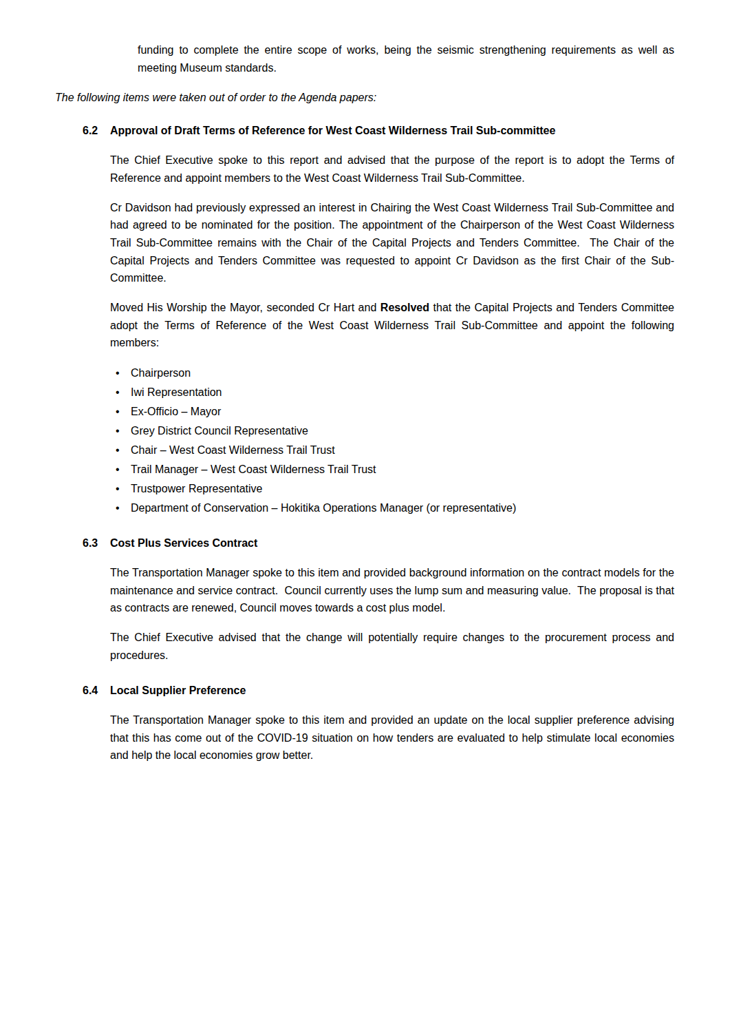funding to complete the entire scope of works, being the seismic strengthening requirements as well as meeting Museum standards.
The following items were taken out of order to the Agenda papers:
6.2
Approval of Draft Terms of Reference for West Coast Wilderness Trail Sub-committee
The Chief Executive spoke to this report and advised that the purpose of the report is to adopt the Terms of Reference and appoint members to the West Coast Wilderness Trail Sub-Committee.
Cr Davidson had previously expressed an interest in Chairing the West Coast Wilderness Trail Sub-Committee and had agreed to be nominated for the position. The appointment of the Chairperson of the West Coast Wilderness Trail Sub-Committee remains with the Chair of the Capital Projects and Tenders Committee. The Chair of the Capital Projects and Tenders Committee was requested to appoint Cr Davidson as the first Chair of the Sub-Committee.
Moved His Worship the Mayor, seconded Cr Hart and Resolved that the Capital Projects and Tenders Committee adopt the Terms of Reference of the West Coast Wilderness Trail Sub-Committee and appoint the following members:
Chairperson
Iwi Representation
Ex-Officio – Mayor
Grey District Council Representative
Chair – West Coast Wilderness Trail Trust
Trail Manager – West Coast Wilderness Trail Trust
Trustpower Representative
Department of Conservation – Hokitika Operations Manager (or representative)
6.3
Cost Plus Services Contract
The Transportation Manager spoke to this item and provided background information on the contract models for the maintenance and service contract. Council currently uses the lump sum and measuring value. The proposal is that as contracts are renewed, Council moves towards a cost plus model.
The Chief Executive advised that the change will potentially require changes to the procurement process and procedures.
6.4
Local Supplier Preference
The Transportation Manager spoke to this item and provided an update on the local supplier preference advising that this has come out of the COVID-19 situation on how tenders are evaluated to help stimulate local economies and help the local economies grow better.